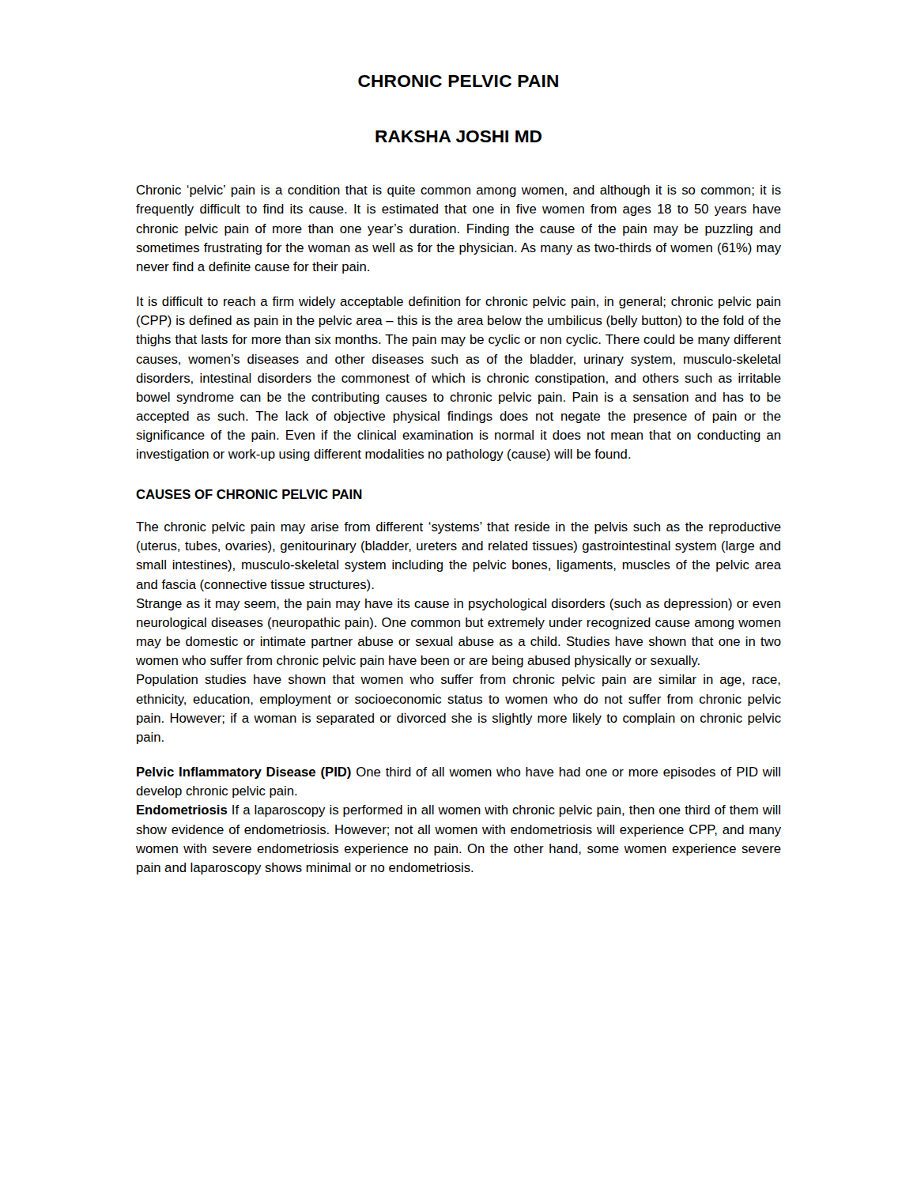CHRONIC PELVIC PAIN
RAKSHA JOSHI MD
Chronic ‘pelvic’ pain is a condition that is quite common among women, and although it is so common; it is frequently difficult to find its cause. It is estimated that one in five women from ages 18 to 50 years have chronic pelvic pain of more than one year’s duration. Finding the cause of the pain may be puzzling and sometimes frustrating for the woman as well as for the physician. As many as two-thirds of women (61%) may never find a definite cause for their pain.
It is difficult to reach a firm widely acceptable definition for chronic pelvic pain, in general; chronic pelvic pain (CPP) is defined as pain in the pelvic area – this is the area below the umbilicus (belly button) to the fold of the thighs that lasts for more than six months. The pain may be cyclic or non cyclic. There could be many different causes, women’s diseases and other diseases such as of the bladder, urinary system, musculo-skeletal disorders, intestinal disorders the commonest of which is chronic constipation, and others such as irritable bowel syndrome can be the contributing causes to chronic pelvic pain. Pain is a sensation and has to be accepted as such. The lack of objective physical findings does not negate the presence of pain or the significance of the pain. Even if the clinical examination is normal it does not mean that on conducting an investigation or work-up using different modalities no pathology (cause) will be found.
CAUSES OF CHRONIC PELVIC PAIN
The chronic pelvic pain may arise from different ‘systems’ that reside in the pelvis such as the reproductive (uterus, tubes, ovaries), genitourinary (bladder, ureters and related tissues) gastrointestinal system (large and small intestines), musculo-skeletal system including the pelvic bones, ligaments, muscles of the pelvic area and fascia (connective tissue structures).
Strange as it may seem, the pain may have its cause in psychological disorders (such as depression) or even neurological diseases (neuropathic pain). One common but extremely under recognized cause among women may be domestic or intimate partner abuse or sexual abuse as a child. Studies have shown that one in two women who suffer from chronic pelvic pain have been or are being abused physically or sexually.
Population studies have shown that women who suffer from chronic pelvic pain are similar in age, race, ethnicity, education, employment or socioeconomic status to women who do not suffer from chronic pelvic pain. However; if a woman is separated or divorced she is slightly more likely to complain on chronic pelvic pain.
Pelvic Inflammatory Disease (PID) One third of all women who have had one or more episodes of PID will develop chronic pelvic pain.
Endometriosis If a laparoscopy is performed in all women with chronic pelvic pain, then one third of them will show evidence of endometriosis. However; not all women with endometriosis will experience CPP, and many women with severe endometriosis experience no pain. On the other hand, some women experience severe pain and laparoscopy shows minimal or no endometriosis.